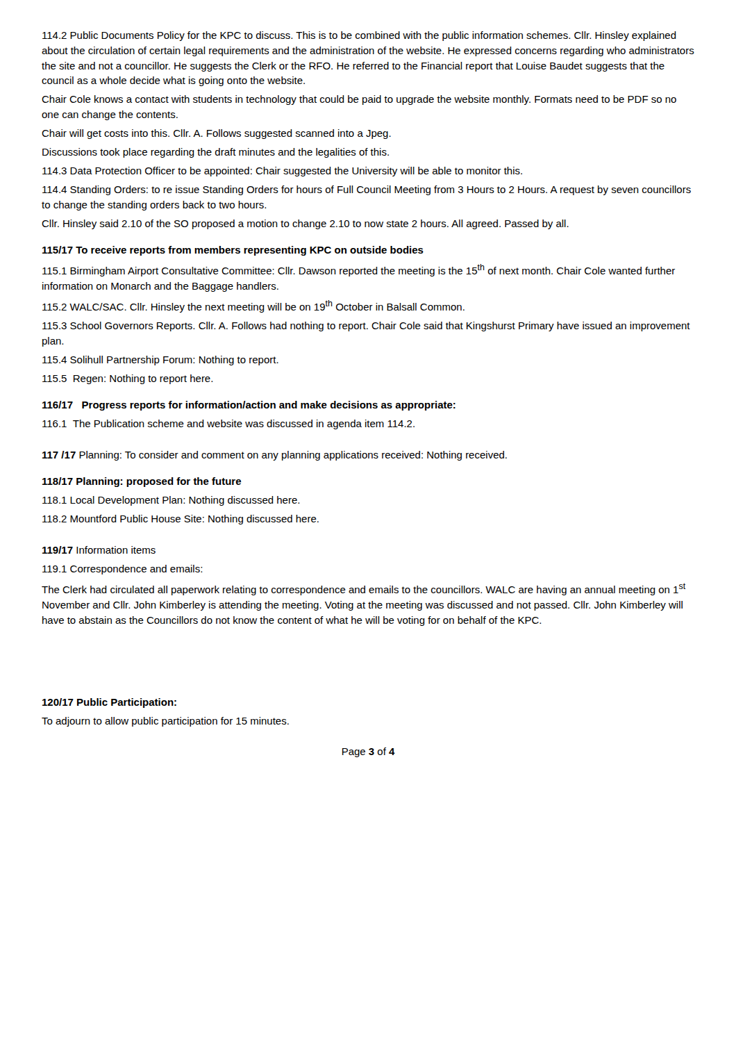114.2 Public Documents Policy for the KPC to discuss. This is to be combined with the public information schemes. Cllr. Hinsley explained about the circulation of certain legal requirements and the administration of the website. He expressed concerns regarding who administrators the site and not a councillor. He suggests the Clerk or the RFO. He referred to the Financial report that Louise Baudet suggests that the council as a whole decide what is going onto the website.
Chair Cole knows a contact with students in technology that could be paid to upgrade the website monthly. Formats need to be PDF so no one can change the contents.
Chair will get costs into this. Cllr. A. Follows suggested scanned into a Jpeg.
Discussions took place regarding the draft minutes and the legalities of this.
114.3 Data Protection Officer to be appointed: Chair suggested the University will be able to monitor this.
114.4 Standing Orders: to re issue Standing Orders for hours of Full Council Meeting from 3 Hours to 2 Hours. A request by seven councillors to change the standing orders back to two hours.
Cllr. Hinsley said 2.10 of the SO proposed a motion to change 2.10 to now state 2 hours. All agreed. Passed by all.
115/17 To receive reports from members representing KPC on outside bodies
115.1 Birmingham Airport Consultative Committee: Cllr. Dawson reported the meeting is the 15th of next month. Chair Cole wanted further information on Monarch and the Baggage handlers.
115.2 WALC/SAC. Cllr. Hinsley the next meeting will be on 19th October in Balsall Common.
115.3 School Governors Reports. Cllr. A. Follows had nothing to report. Chair Cole said that Kingshurst Primary have issued an improvement plan.
115.4 Solihull Partnership Forum: Nothing to report.
115.5 Regen: Nothing to report here.
116/17 Progress reports for information/action and make decisions as appropriate:
116.1 The Publication scheme and website was discussed in agenda item 114.2.
117 /17 Planning: To consider and comment on any planning applications received: Nothing received.
118/17 Planning: proposed for the future
118.1 Local Development Plan: Nothing discussed here.
118.2 Mountford Public House Site: Nothing discussed here.
119/17 Information items
119.1 Correspondence and emails:
The Clerk had circulated all paperwork relating to correspondence and emails to the councillors. WALC are having an annual meeting on 1st November and Cllr. John Kimberley is attending the meeting. Voting at the meeting was discussed and not passed. Cllr. John Kimberley will have to abstain as the Councillors do not know the content of what he will be voting for on behalf of the KPC.
120/17 Public Participation:
To adjourn to allow public participation for 15 minutes.
Page 3 of 4